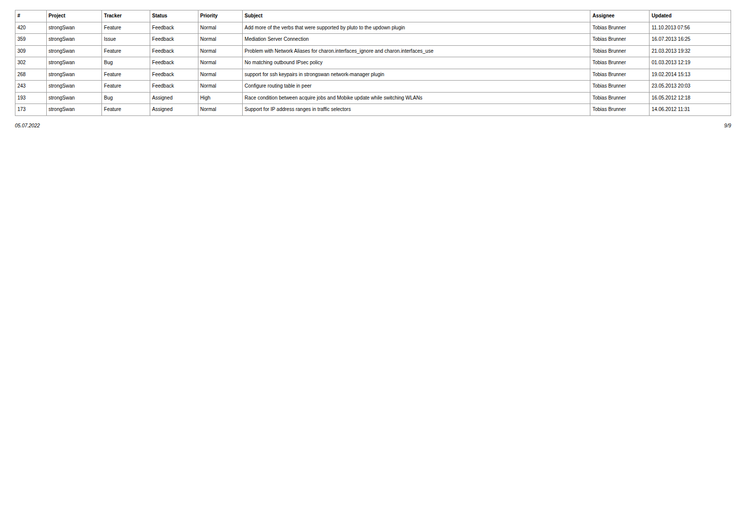| # | Project | Tracker | Status | Priority | Subject | Assignee | Updated |
| --- | --- | --- | --- | --- | --- | --- | --- |
| 420 | strongSwan | Feature | Feedback | Normal | Add more of the verbs that were supported by pluto to the updown plugin | Tobias Brunner | 11.10.2013 07:56 |
| 359 | strongSwan | Issue | Feedback | Normal | Mediation Server Connection | Tobias Brunner | 16.07.2013 16:25 |
| 309 | strongSwan | Feature | Feedback | Normal | Problem with Network Aliases for charon.interfaces_ignore and charon.interfaces_use | Tobias Brunner | 21.03.2013 19:32 |
| 302 | strongSwan | Bug | Feedback | Normal | No matching outbound IPsec policy | Tobias Brunner | 01.03.2013 12:19 |
| 268 | strongSwan | Feature | Feedback | Normal | support for ssh keypairs in strongswan network-manager plugin | Tobias Brunner | 19.02.2014 15:13 |
| 243 | strongSwan | Feature | Feedback | Normal | Configure routing table in peer | Tobias Brunner | 23.05.2013 20:03 |
| 193 | strongSwan | Bug | Assigned | High | Race condition between acquire jobs and Mobike update while switching WLANs | Tobias Brunner | 16.05.2012 12:18 |
| 173 | strongSwan | Feature | Assigned | Normal | Support for IP address ranges in traffic selectors | Tobias Brunner | 14.06.2012 11:31 |
05.07.2022 9/9